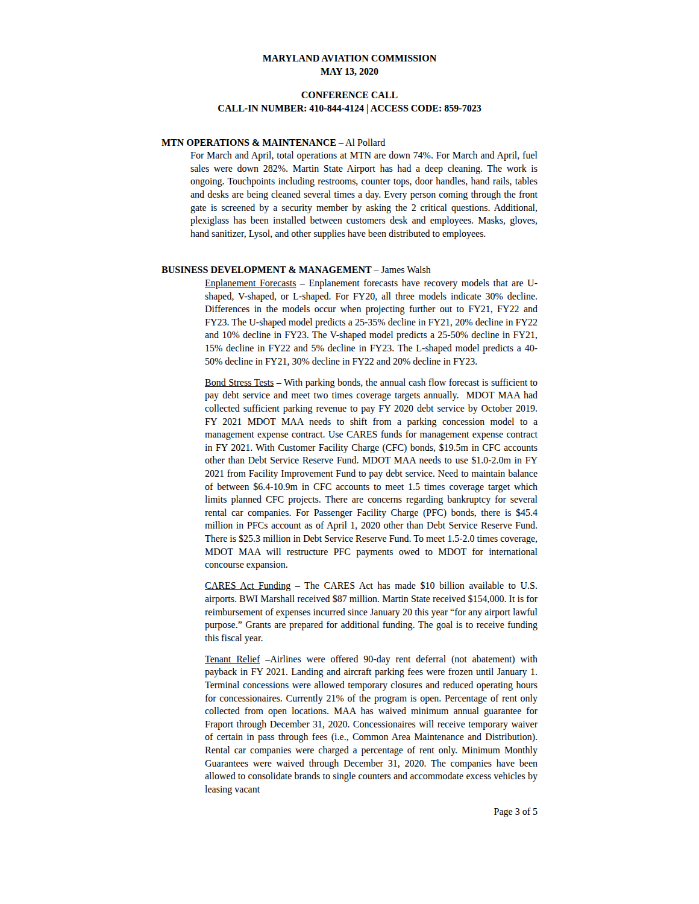MARYLAND AVIATION COMMISSION
MAY 13, 2020
CONFERENCE CALL
CALL-IN NUMBER: 410-844-4124 | ACCESS CODE: 859-7023
MTN OPERATIONS & MAINTENANCE – Al Pollard
For March and April, total operations at MTN are down 74%. For March and April, fuel sales were down 282%. Martin State Airport has had a deep cleaning. The work is ongoing. Touchpoints including restrooms, counter tops, door handles, hand rails, tables and desks are being cleaned several times a day. Every person coming through the front gate is screened by a security member by asking the 2 critical questions. Additional, plexiglass has been installed between customers desk and employees. Masks, gloves, hand sanitizer, Lysol, and other supplies have been distributed to employees.
BUSINESS DEVELOPMENT & MANAGEMENT – James Walsh
Enplanement Forecasts – Enplanement forecasts have recovery models that are U-shaped, V-shaped, or L-shaped. For FY20, all three models indicate 30% decline. Differences in the models occur when projecting further out to FY21, FY22 and FY23. The U-shaped model predicts a 25-35% decline in FY21, 20% decline in FY22 and 10% decline in FY23. The V-shaped model predicts a 25-50% decline in FY21, 15% decline in FY22 and 5% decline in FY23. The L-shaped model predicts a 40-50% decline in FY21, 30% decline in FY22 and 20% decline in FY23.
Bond Stress Tests – With parking bonds, the annual cash flow forecast is sufficient to pay debt service and meet two times coverage targets annually. MDOT MAA had collected sufficient parking revenue to pay FY 2020 debt service by October 2019. FY 2021 MDOT MAA needs to shift from a parking concession model to a management expense contract. Use CARES funds for management expense contract in FY 2021. With Customer Facility Charge (CFC) bonds, $19.5m in CFC accounts other than Debt Service Reserve Fund. MDOT MAA needs to use $1.0-2.0m in FY 2021 from Facility Improvement Fund to pay debt service. Need to maintain balance of between $6.4-10.9m in CFC accounts to meet 1.5 times coverage target which limits planned CFC projects. There are concerns regarding bankruptcy for several rental car companies. For Passenger Facility Charge (PFC) bonds, there is $45.4 million in PFCs account as of April 1, 2020 other than Debt Service Reserve Fund. There is $25.3 million in Debt Service Reserve Fund. To meet 1.5-2.0 times coverage, MDOT MAA will restructure PFC payments owed to MDOT for international concourse expansion.
CARES Act Funding – The CARES Act has made $10 billion available to U.S. airports. BWI Marshall received $87 million. Martin State received $154,000. It is for reimbursement of expenses incurred since January 20 this year “for any airport lawful purpose.” Grants are prepared for additional funding. The goal is to receive funding this fiscal year.
Tenant Relief –Airlines were offered 90-day rent deferral (not abatement) with payback in FY 2021. Landing and aircraft parking fees were frozen until January 1. Terminal concessions were allowed temporary closures and reduced operating hours for concessionaires. Currently 21% of the program is open. Percentage of rent only collected from open locations. MAA has waived minimum annual guarantee for Fraport through December 31, 2020. Concessionaires will receive temporary waiver of certain in pass through fees (i.e., Common Area Maintenance and Distribution). Rental car companies were charged a percentage of rent only. Minimum Monthly Guarantees were waived through December 31, 2020. The companies have been allowed to consolidate brands to single counters and accommodate excess vehicles by leasing vacant
Page 3 of 5